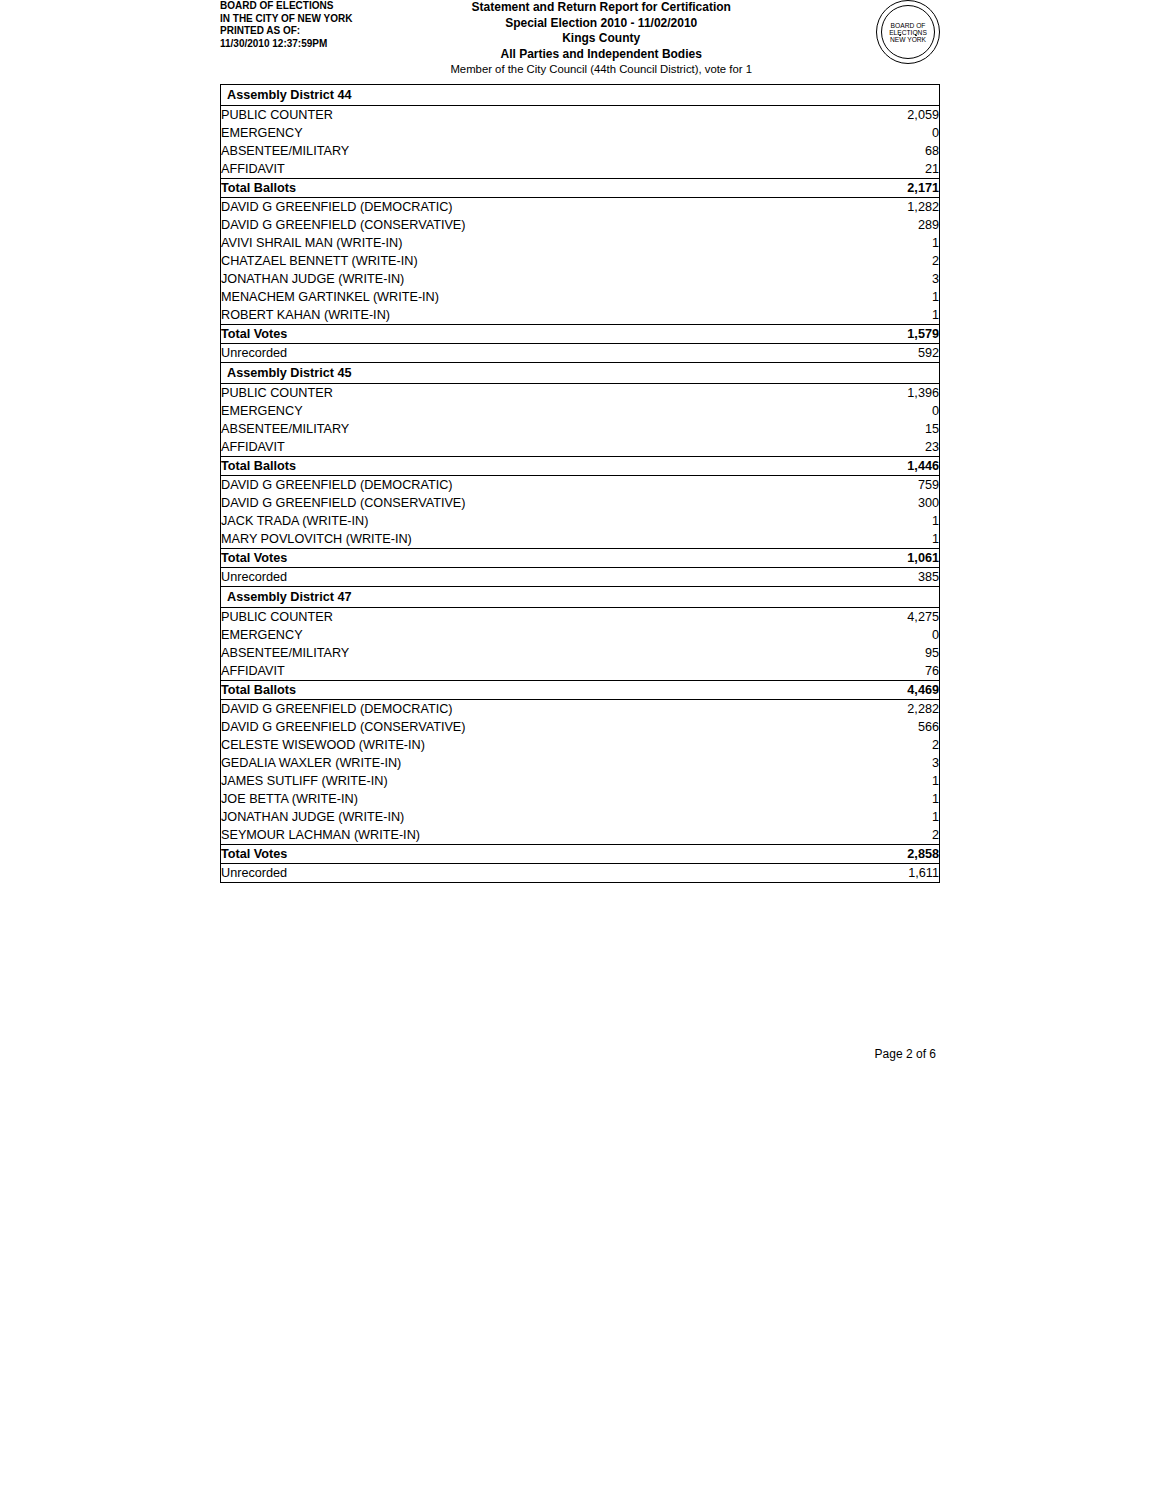BOARD OF ELECTIONS
IN THE CITY OF NEW YORK
PRINTED AS OF:
11/30/2010 12:37:59PM
Statement and Return Report for Certification
Special Election 2010 - 11/02/2010
Kings County
All Parties and Independent Bodies
Member of the City Council (44th Council District), vote for 1
BOARD OF ELECTIONS
NEW YORK
Assembly District 44
| PUBLIC COUNTER | 2,059 |
| EMERGENCY | 0 |
| ABSENTEE/MILITARY | 68 |
| AFFIDAVIT | 21 |
| Total Ballots | 2,171 |
| DAVID G GREENFIELD (DEMOCRATIC) | 1,282 |
| DAVID G GREENFIELD (CONSERVATIVE) | 289 |
| AVIVI SHRAIL MAN (WRITE-IN) | 1 |
| CHATZAEL BENNETT (WRITE-IN) | 2 |
| JONATHAN JUDGE (WRITE-IN) | 3 |
| MENACHEM GARTINKEL (WRITE-IN) | 1 |
| ROBERT KAHAN (WRITE-IN) | 1 |
| Total Votes | 1,579 |
| Unrecorded | 592 |
Assembly District 45
| PUBLIC COUNTER | 1,396 |
| EMERGENCY | 0 |
| ABSENTEE/MILITARY | 15 |
| AFFIDAVIT | 23 |
| Total Ballots | 1,446 |
| DAVID G GREENFIELD (DEMOCRATIC) | 759 |
| DAVID G GREENFIELD (CONSERVATIVE) | 300 |
| JACK TRADA (WRITE-IN) | 1 |
| MARY POVLOVITCH (WRITE-IN) | 1 |
| Total Votes | 1,061 |
| Unrecorded | 385 |
Assembly District 47
| PUBLIC COUNTER | 4,275 |
| EMERGENCY | 0 |
| ABSENTEE/MILITARY | 95 |
| AFFIDAVIT | 76 |
| Total Ballots | 4,469 |
| DAVID G GREENFIELD (DEMOCRATIC) | 2,282 |
| DAVID G GREENFIELD (CONSERVATIVE) | 566 |
| CELESTE WISEWOOD (WRITE-IN) | 2 |
| GEDALIA WAXLER (WRITE-IN) | 3 |
| JAMES SUTLIFF (WRITE-IN) | 1 |
| JOE BETTA (WRITE-IN) | 1 |
| JONATHAN JUDGE (WRITE-IN) | 1 |
| SEYMOUR LACHMAN (WRITE-IN) | 2 |
| Total Votes | 2,858 |
| Unrecorded | 1,611 |
Page 2 of 6